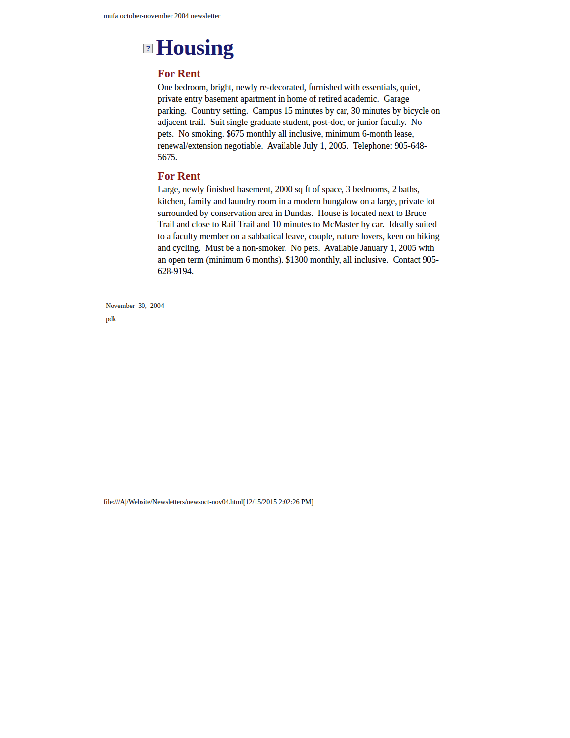mufa october-november 2004 newsletter
?Housing
For Rent
One bedroom, bright, newly re-decorated, furnished with essentials, quiet, private entry basement apartment in home of retired academic. Garage parking. Country setting. Campus 15 minutes by car, 30 minutes by bicycle on adjacent trail. Suit single graduate student, post-doc, or junior faculty. No pets. No smoking. $675 monthly all inclusive, minimum 6-month lease, renewal/extension negotiable. Available July 1, 2005. Telephone: 905-648-5675.
For Rent
Large, newly finished basement, 2000 sq ft of space, 3 bedrooms, 2 baths, kitchen, family and laundry room in a modern bungalow on a large, private lot surrounded by conservation area in Dundas. House is located next to Bruce Trail and close to Rail Trail and 10 minutes to McMaster by car. Ideally suited to a faculty member on a sabbatical leave, couple, nature lovers, keen on hiking and cycling. Must be a non-smoker. No pets. Available January 1, 2005 with an open term (minimum 6 months). $1300 monthly, all inclusive. Contact 905-628-9194.
November 30, 2004
pdk
file:///A|/Website/Newsletters/newsoct-nov04.html[12/15/2015 2:02:26 PM]